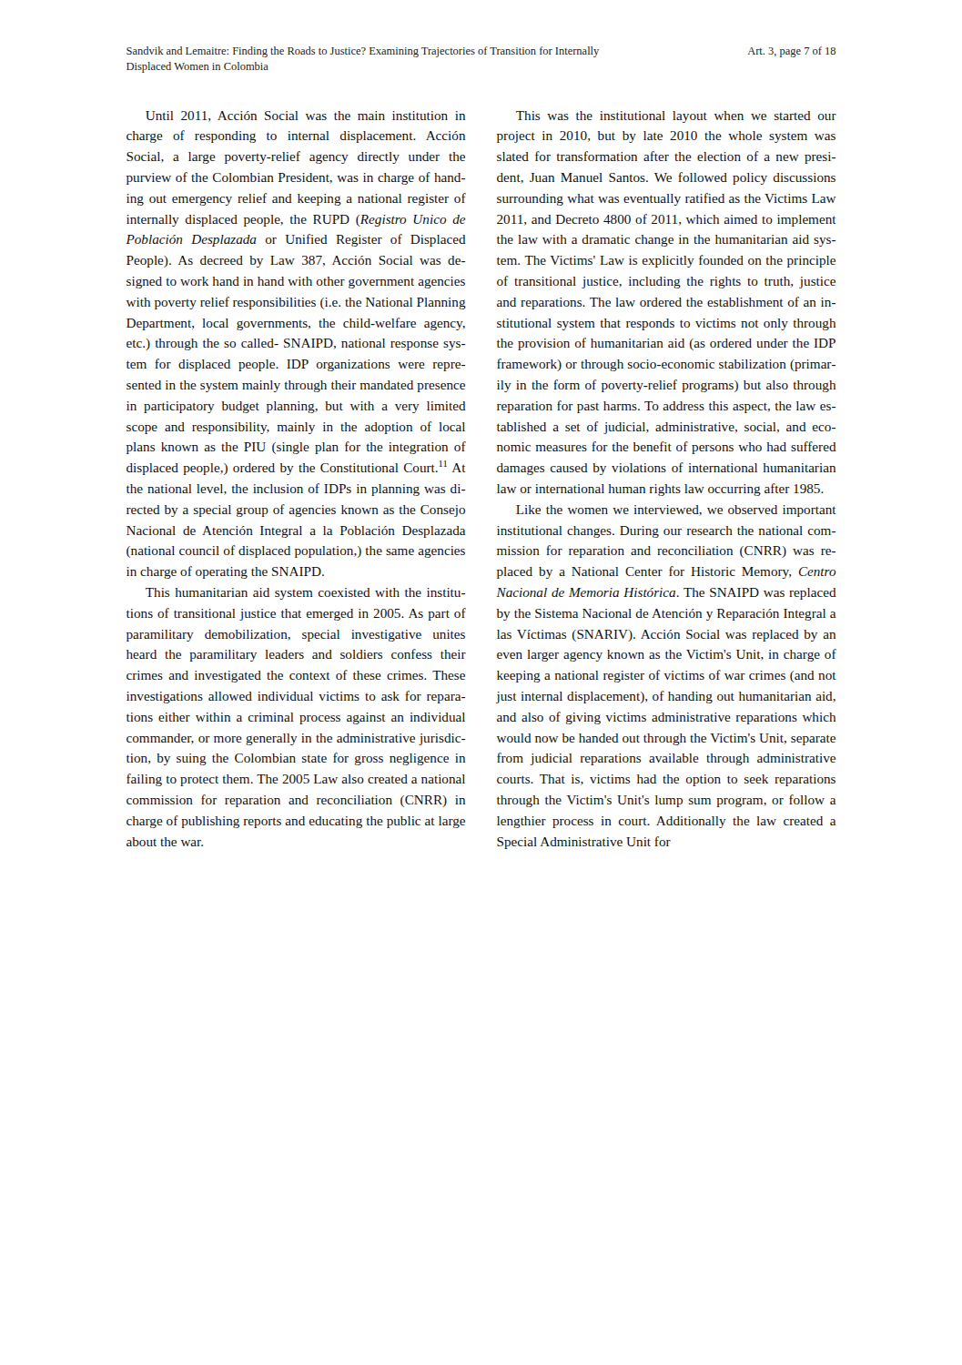Sandvik and Lemaitre: Finding the Roads to Justice? Examining Trajectories of Transition for Internally Displaced Women in Colombia
Art. 3, page 7 of 18
Until 2011, Acción Social was the main institution in charge of responding to internal displacement. Acción Social, a large poverty-relief agency directly under the purview of the Colombian President, was in charge of handing out emergency relief and keeping a national register of internally displaced people, the RUPD (Registro Unico de Población Desplazada or Unified Register of Displaced People). As decreed by Law 387, Acción Social was designed to work hand in hand with other government agencies with poverty relief responsibilities (i.e. the National Planning Department, local governments, the child-welfare agency, etc.) through the so called- SNAIPD, national response system for displaced people. IDP organizations were represented in the system mainly through their mandated presence in participatory budget planning, but with a very limited scope and responsibility, mainly in the adoption of local plans known as the PIU (single plan for the integration of displaced people,) ordered by the Constitutional Court.11 At the national level, the inclusion of IDPs in planning was directed by a special group of agencies known as the Consejo Nacional de Atención Integral a la Población Desplazada (national council of displaced population,) the same agencies in charge of operating the SNAIPD.
This humanitarian aid system coexisted with the institutions of transitional justice that emerged in 2005. As part of paramilitary demobilization, special investigative unites heard the paramilitary leaders and soldiers confess their crimes and investigated the context of these crimes. These investigations allowed individual victims to ask for reparations either within a criminal process against an individual commander, or more generally in the administrative jurisdiction, by suing the Colombian state for gross negligence in failing to protect them. The 2005 Law also created a national commission for reparation and reconciliation (CNRR) in charge of publishing reports and educating the public at large about the war.
This was the institutional layout when we started our project in 2010, but by late 2010 the whole system was slated for transformation after the election of a new president, Juan Manuel Santos. We followed policy discussions surrounding what was eventually ratified as the Victims Law 2011, and Decreto 4800 of 2011, which aimed to implement the law with a dramatic change in the humanitarian aid system. The Victims' Law is explicitly founded on the principle of transitional justice, including the rights to truth, justice and reparations. The law ordered the establishment of an institutional system that responds to victims not only through the provision of humanitarian aid (as ordered under the IDP framework) or through socio-economic stabilization (primarily in the form of poverty-relief programs) but also through reparation for past harms. To address this aspect, the law established a set of judicial, administrative, social, and economic measures for the benefit of persons who had suffered damages caused by violations of international humanitarian law or international human rights law occurring after 1985.
Like the women we interviewed, we observed important institutional changes. During our research the national commission for reparation and reconciliation (CNRR) was replaced by a National Center for Historic Memory, Centro Nacional de Memoria Histórica. The SNAIPD was replaced by the Sistema Nacional de Atención y Reparación Integral a las Víctimas (SNARIV). Acción Social was replaced by an even larger agency known as the Victim's Unit, in charge of keeping a national register of victims of war crimes (and not just internal displacement), of handing out humanitarian aid, and also of giving victims administrative reparations which would now be handed out through the Victim's Unit, separate from judicial reparations available through administrative courts. That is, victims had the option to seek reparations through the Victim's Unit's lump sum program, or follow a lengthier process in court. Additionally the law created a Special Administrative Unit for